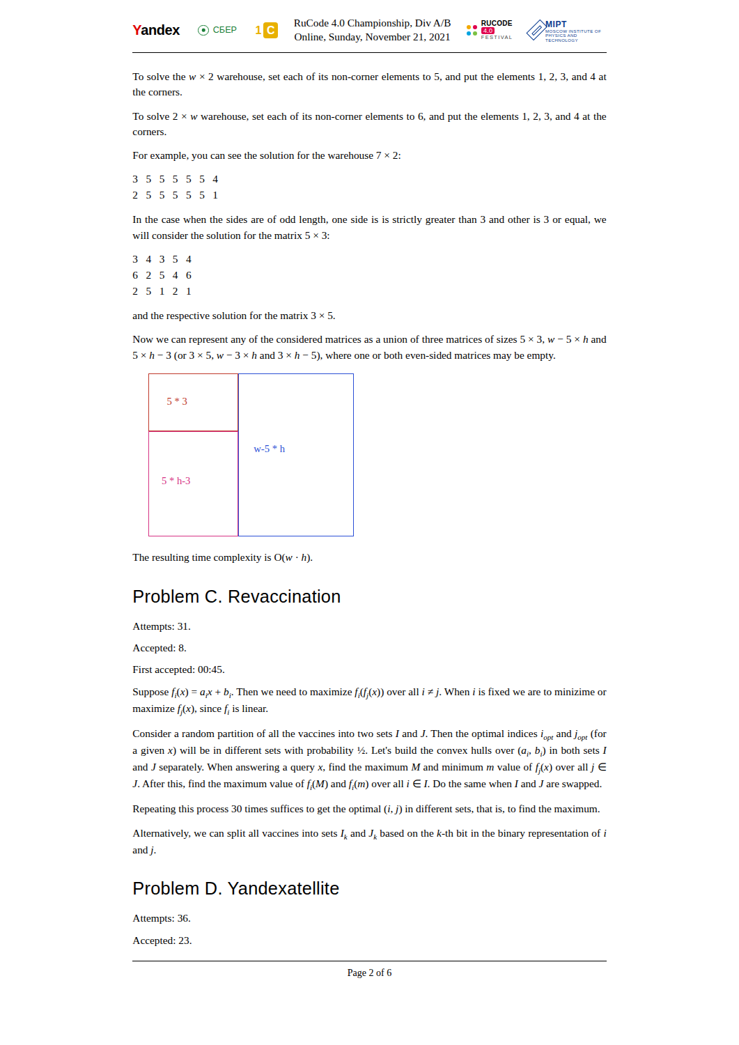Yandex СБЕР 1 C
RuCode 4.0 Championship, Div A/B
Online, Sunday, November 21, 2021
RUCODE 4.0 FESTIVAL MIPT MOSCOW INSTITUTE OF PHYSICS AND TECHNOLOGY
To solve the w × 2 warehouse, set each of its non-corner elements to 5, and put the elements 1, 2, 3, and 4 at the corners.
To solve 2 × w warehouse, set each of its non-corner elements to 6, and put the elements 1, 2, 3, and 4 at the corners.
For example, you can see the solution for the warehouse 7 × 2:
3 5 5 5 5 5 4 2 5 5 5 5 5 1
In the case when the sides are of odd length, one side is is strictly greater than 3 and other is 3 or equal, we will consider the solution for the matrix 5 × 3:
3 4 3 5 4 6 2 5 4 6 2 5 1 2 1
and the respective solution for the matrix 3 × 5.
Now we can represent any of the considered matrices as a union of three matrices of sizes 5 × 3, w − 5 × h and 5 × h − 3 (or 3 × 5, w − 3 × h and 3 × h − 5), where one or both even-sided matrices may be empty.
5 * 3 5 * h-3 w-5 * h
The resulting time complexity is O(w · h).
Problem C. Revaccination
Attempts: 31.
Accepted: 8.
First accepted: 00:45.
Suppose fi(x) = aix + bi. Then we need to maximize fi(fj(x)) over all i ≠ j. When i is fixed we are to minizime or maximize fj(x), since fi is linear.
Consider a random partition of all the vaccines into two sets I and J. Then the optimal indices iopt and jopt (for a given x) will be in different sets with probability ½. Let's build the convex hulls over (ai, bi) in both sets I and J separately. When answering a query x, find the maximum M and minimum m value of fj(x) over all j ∈ J. After this, find the maximum value of fi(M) and fi(m) over all i ∈ I. Do the same when I and J are swapped.
Repeating this process 30 times suffices to get the optimal (i, j) in different sets, that is, to find the maximum.
Alternatively, we can split all vaccines into sets Ik and Jk based on the k-th bit in the binary representation of i and j.
Problem D. Yandexatellite
Attempts: 36.
Accepted: 23.
Page 2 of 6